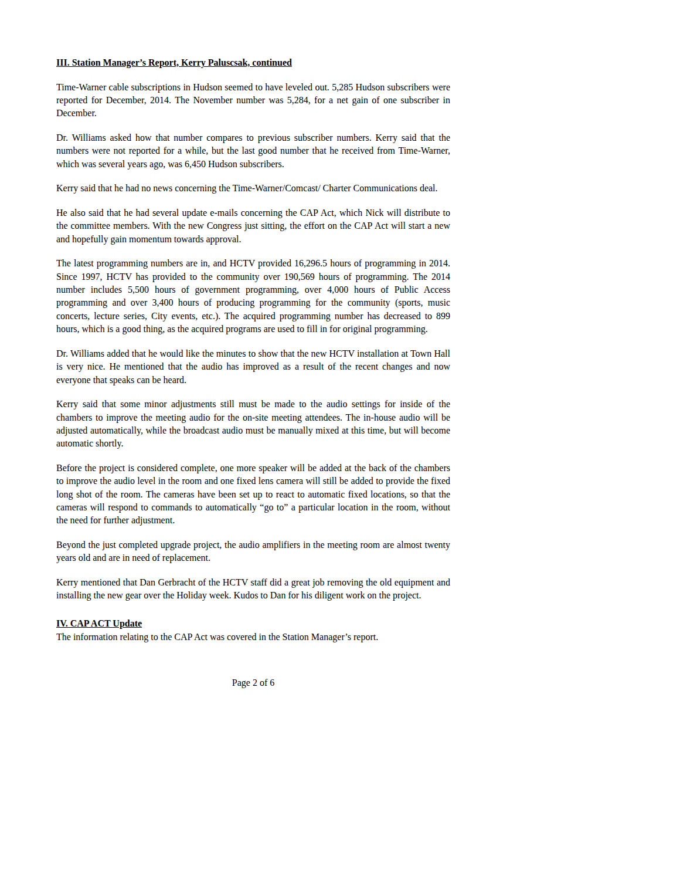III. Station Manager’s Report, Kerry Paluscsak, continued
Time-Warner cable subscriptions in Hudson seemed to have leveled out. 5,285 Hudson subscribers were reported for December, 2014. The November number was 5,284, for a net gain of one subscriber in December.
Dr. Williams asked how that number compares to previous subscriber numbers. Kerry said that the numbers were not reported for a while, but the last good number that he received from Time-Warner, which was several years ago, was 6,450 Hudson subscribers.
Kerry said that he had no news concerning the Time-Warner/Comcast/ Charter Communications deal.
He also said that he had several update e-mails concerning the CAP Act, which Nick will distribute to the committee members. With the new Congress just sitting, the effort on the CAP Act will start a new and hopefully gain momentum towards approval.
The latest programming numbers are in, and HCTV provided 16,296.5 hours of programming in 2014. Since 1997, HCTV has provided to the community over 190,569 hours of programming. The 2014 number includes 5,500 hours of government programming, over 4,000 hours of Public Access programming and over 3,400 hours of producing programming for the community (sports, music concerts, lecture series, City events, etc.). The acquired programming number has decreased to 899 hours, which is a good thing, as the acquired programs are used to fill in for original programming.
Dr. Williams added that he would like the minutes to show that the new HCTV installation at Town Hall is very nice. He mentioned that the audio has improved as a result of the recent changes and now everyone that speaks can be heard.
Kerry said that some minor adjustments still must be made to the audio settings for inside of the chambers to improve the meeting audio for the on-site meeting attendees. The in-house audio will be adjusted automatically, while the broadcast audio must be manually mixed at this time, but will become automatic shortly.
Before the project is considered complete, one more speaker will be added at the back of the chambers to improve the audio level in the room and one fixed lens camera will still be added to provide the fixed long shot of the room. The cameras have been set up to react to automatic fixed locations, so that the cameras will respond to commands to automatically “go to” a particular location in the room, without the need for further adjustment.
Beyond the just completed upgrade project, the audio amplifiers in the meeting room are almost twenty years old and are in need of replacement.
Kerry mentioned that Dan Gerbracht of the HCTV staff did a great job removing the old equipment and installing the new gear over the Holiday week. Kudos to Dan for his diligent work on the project.
IV. CAP ACT Update
The information relating to the CAP Act was covered in the Station Manager’s report.
Page 2 of 6